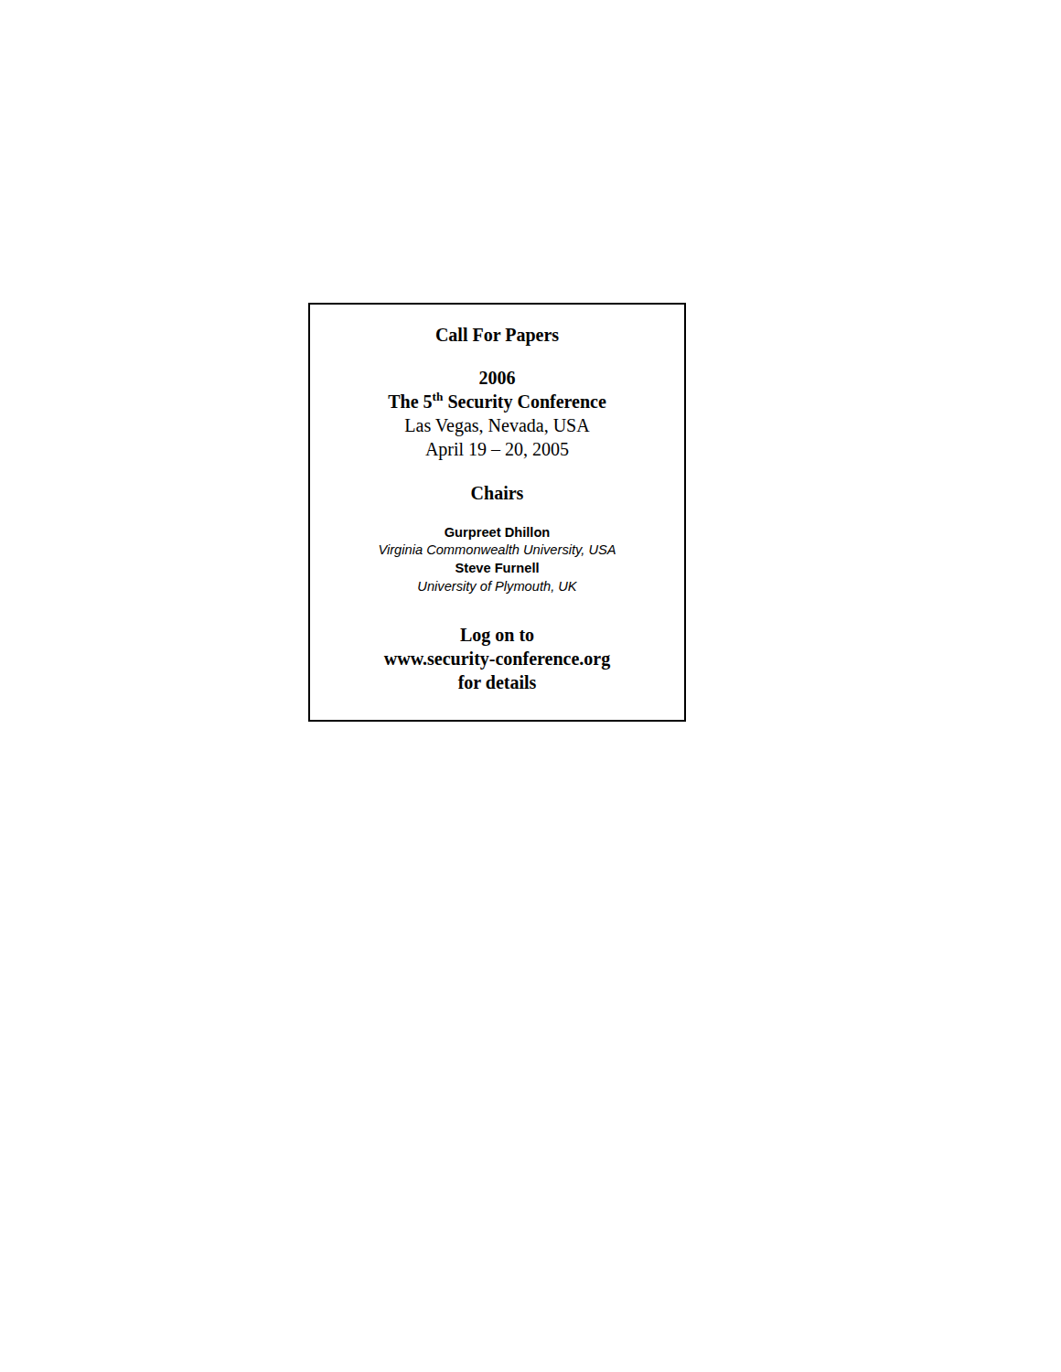Call For Papers
2006
The 5th Security Conference
Las Vegas, Nevada, USA
April 19 – 20, 2005
Chairs
Gurpreet Dhillon
Virginia Commonwealth University, USA
Steve Furnell
University of Plymouth, UK
Log on to
www.security-conference.org
for details